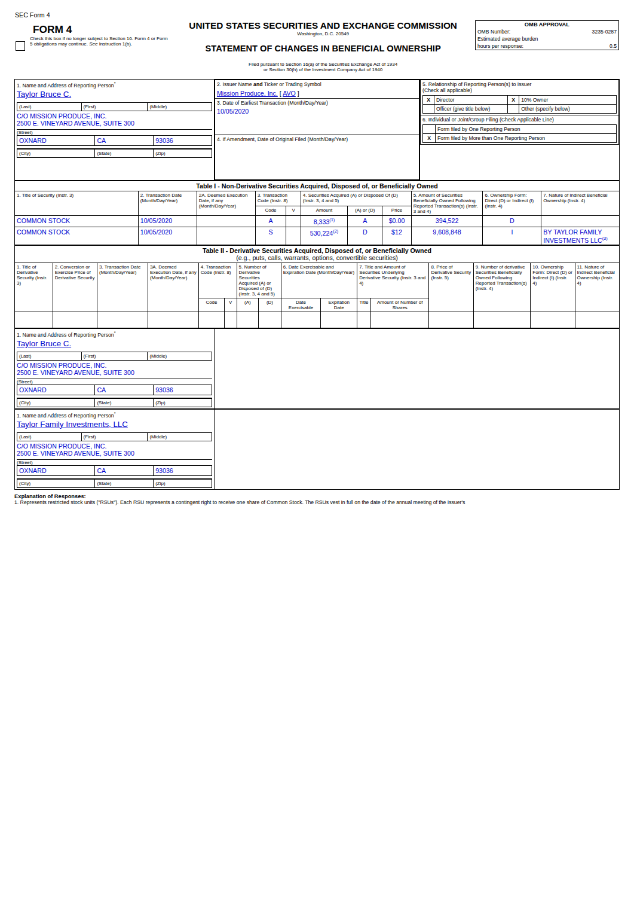| SEC Form 4 FORM 4 | | |
| / / Check this box if no longer subject to Section 16. Form 4 or Form 5 obligations may continue. See Instruction 1(b). / | UNITED STATES SECURITIES AND EXCHANGE COMMISSION Washington, D.C. 20549 STATEMENT OF CHANGES IN BENEFICIAL OWNERSHIP Filed pursuant to Section 16(a) of the Securities Exchange Act of 1934 or Section 30(h) of the Investment Company Act of 1940 | / OMB APPROVAL / / OMB Number: / 3235-0287 / / Estimated average burden / / hours per response: / 0.5 / |
| 1. Name and Address of Reporting Person * Taylor Bruce C. / (Last) / (First) / (Middle) / C/O MISSION PRODUCE, INC. 2500 E. VINEYARD AVENUE, SUITE 300 (Street) / OXNARD / CA / 93036 / / (City) / (State) / (Zip) / | / 2. Issuer Name and Ticker or Trading Symbol Mission Produce, Inc. [ AVO ] / / 3. Date of Earliest Transaction (Month/Day/Year) 10/05/2020 / / 4. If Amendment, Date of Original Filed (Month/Day/Year) / | / 5. Relationship of Reporting Person(s) to Issuer (Check all applicable) / X / Director / X / 10% Owner / / / Officer (give title below) / / Other (specify below) / / / 6. Individual or Joint/Group Filing (Check Applicable Line) / / Form filed by One Reporting Person / / X / Form filed by More than One Reporting Person / / |
| Table I - Non-Derivative Securities Acquired, Disposed of, or Beneficially Owned |
| 1. Title of Security (Instr. 3) | 2. Transaction Date (Month/Day/Year) | 2A. Deemed Execution Date, if any (Month/Day/Year) | 3. Transaction Code (Instr. 8) | 4. Securities Acquired (A) or Disposed Of (D) (Instr. 3, 4 and 5) | 5. Amount of Securities Beneficially Owned Following Reported Transaction(s) (Instr. 3 and 4) | 6. Ownership Form: Direct (D) or Indirect (I) (Instr. 4) | 7. Nature of Indirect Beneficial Ownership (Instr. 4) |
| Code | V | Amount | (A) or (D) | Price |
| COMMON STOCK | 10/05/2020 | | A | | 8,333 (1) | A | $0.00 | 394,522 | D | |
| COMMON STOCK | 10/05/2020 | | S | | 530,224 (2) | D | $12 | 9,608,848 | I | BY TAYLOR FAMILY INVESTMENTS LLC (3) |
| Table II - Derivative Securities Acquired, Disposed of, or Beneficially Owned (e.g., puts, calls, warrants, options, convertible securities) |
| 1. Title of Derivative Security (Instr. 3) | 2. Conversion or Exercise Price of Derivative Security | 3. Transaction Date (Month/Day/Year) | 3A. Deemed Execution Date, if any (Month/Day/Year) | 4. Transaction Code (Instr. 8) | 5. Number of Derivative Securities Acquired (A) or Disposed of (D) (Instr. 3, 4 and 5) | 6. Date Exercisable and Expiration Date (Month/Day/Year) | 7. Title and Amount of Securities Underlying Derivative Security (Instr. 3 and 4) | 8. Price of Derivative Security (Instr. 5) | 9. Number of derivative Securities Beneficially Owned Following Reported Transaction(s) (Instr. 4) | 10. Ownership Form: Direct (D) or Indirect (I) (Instr. 4) | 11. Nature of Indirect Beneficial Ownership (Instr. 4) |
| Code | V | (A) | (D) | Date Exercisable | Expiration Date | Title | Amount or Number of Shares |
| 1. Name and Address of Reporting Person * Taylor Bruce C. / (Last) / (First) / (Middle) / C/O MISSION PRODUCE, INC. 2500 E. VINEYARD AVENUE, SUITE 300 (Street) / OXNARD / CA / 93036 / / (City) / (State) / (Zip) / | |
| 1. Name and Address of Reporting Person * Taylor Family Investments, LLC / (Last) / (First) / (Middle) / C/O MISSION PRODUCE, INC. 2500 E. VINEYARD AVENUE, SUITE 300 (Street) / OXNARD / CA / 93036 / / (City) / (State) / (Zip) / | |
Explanation of Responses:
1. Represents restricted stock units ("RSUs"). Each RSU represents a contingent right to receive one share of Common Stock. The RSUs vest in full on the date of the annual meeting of the Issuer's